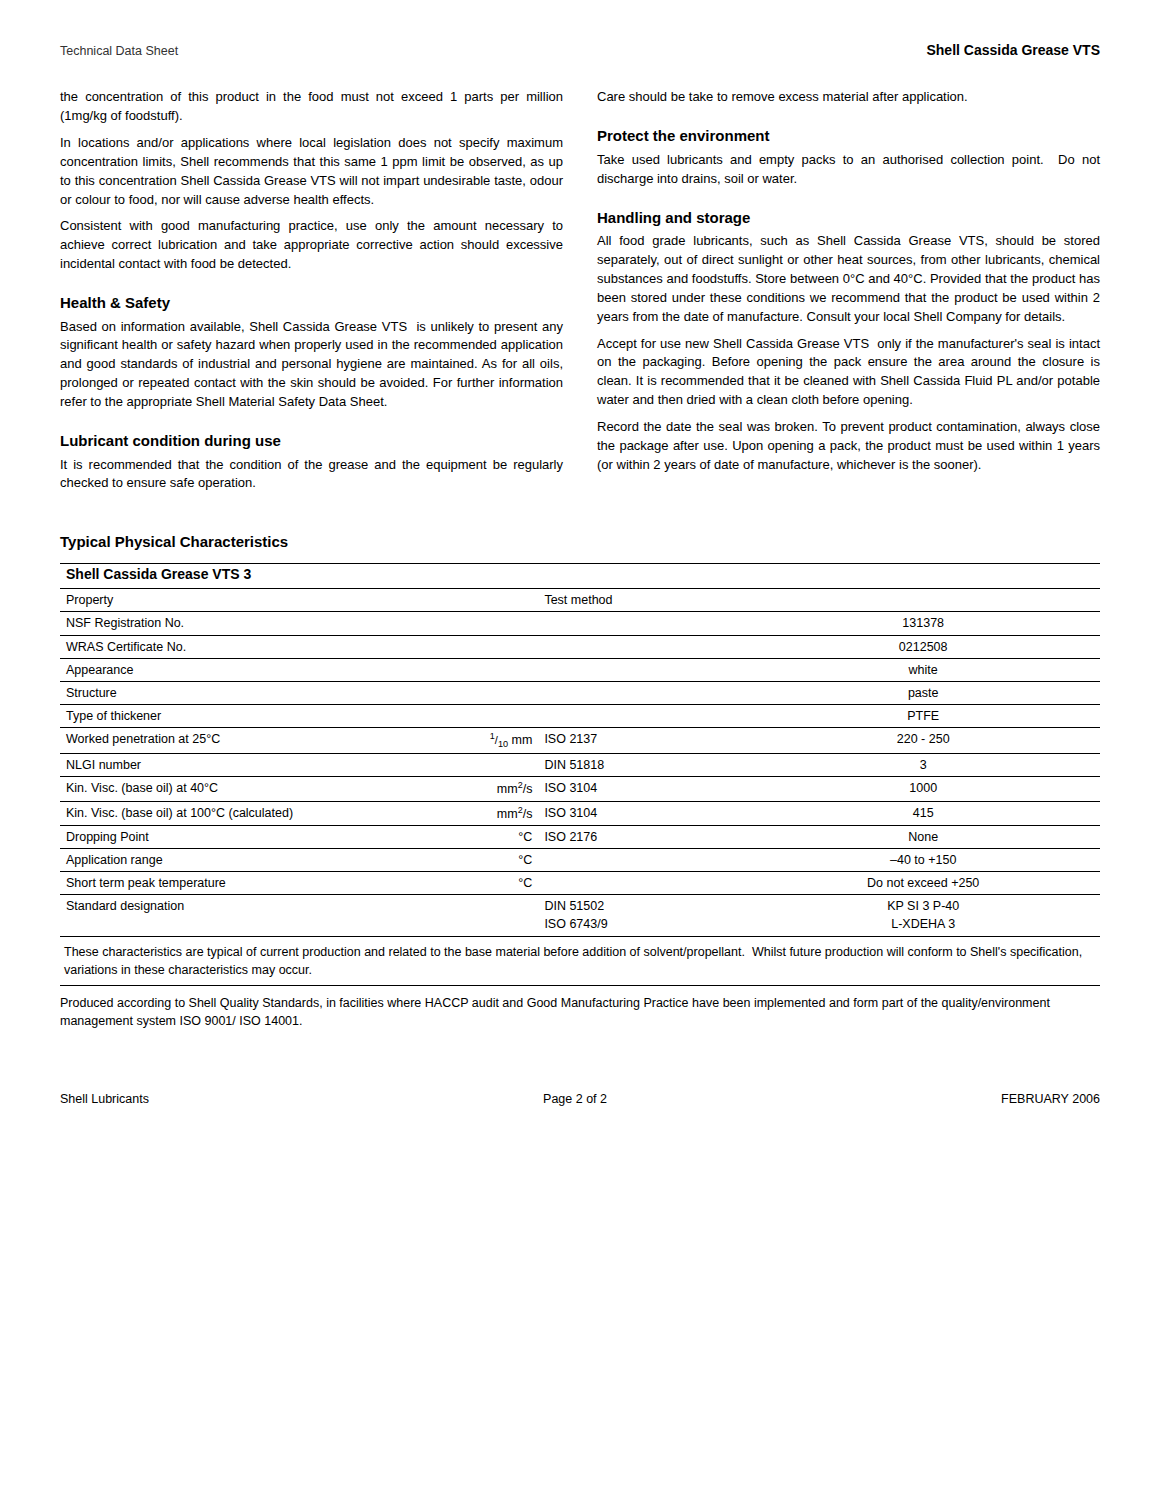Technical Data Sheet
Shell Cassida Grease VTS
the concentration of this product in the food must not exceed 1 parts per million (1mg/kg of foodstuff).
In locations and/or applications where local legislation does not specify maximum concentration limits, Shell recommends that this same 1 ppm limit be observed, as up to this concentration Shell Cassida Grease VTS will not impart undesirable taste, odour or colour to food, nor will cause adverse health effects.
Consistent with good manufacturing practice, use only the amount necessary to achieve correct lubrication and take appropriate corrective action should excessive incidental contact with food be detected.
Health & Safety
Based on information available, Shell Cassida Grease VTS is unlikely to present any significant health or safety hazard when properly used in the recommended application and good standards of industrial and personal hygiene are maintained. As for all oils, prolonged or repeated contact with the skin should be avoided. For further information refer to the appropriate Shell Material Safety Data Sheet.
Lubricant condition during use
It is recommended that the condition of the grease and the equipment be regularly checked to ensure safe operation.
Care should be take to remove excess material after application.
Protect the environment
Take used lubricants and empty packs to an authorised collection point. Do not discharge into drains, soil or water.
Handling and storage
All food grade lubricants, such as Shell Cassida Grease VTS, should be stored separately, out of direct sunlight or other heat sources, from other lubricants, chemical substances and foodstuffs. Store between 0°C and 40°C. Provided that the product has been stored under these conditions we recommend that the product be used within 2 years from the date of manufacture. Consult your local Shell Company for details.
Accept for use new Shell Cassida Grease VTS only if the manufacturer's seal is intact on the packaging. Before opening the pack ensure the area around the closure is clean. It is recommended that it be cleaned with Shell Cassida Fluid PL and/or potable water and then dried with a clean cloth before opening.
Record the date the seal was broken. To prevent product contamination, always close the package after use. Upon opening a pack, the product must be used within 1 years (or within 2 years of date of manufacture, whichever is the sooner).
Typical Physical Characteristics
Shell Cassida Grease VTS 3
| Property | Test method | |
| --- | --- | --- |
| NSF Registration No. | | 131378 |
| WRAS Certificate No. | | 0212508 |
| Appearance | | white |
| Structure | | paste |
| Type of thickener | | PTFE |
| Worked penetration at 25°C 1 / 10 mm | ISO 2137 | 220 - 250 |
| NLGI number | DIN 51818 | 3 |
| Kin. Visc. (base oil) at 40°C mm 2 /s | ISO 3104 | 1000 |
| Kin. Visc. (base oil) at 100°C (calculated) mm 2 /s | ISO 3104 | 415 |
| Dropping Point °C | ISO 2176 | None |
| Application range °C | | –40 to +150 |
| Short term peak temperature °C | | Do not exceed +250 |
| Standard designation | DIN 51502 ISO 6743/9 | KP SI 3 P-40 L-XDEHA 3 |
These characteristics are typical of current production and related to the base material before addition of solvent/propellant. Whilst future production will conform to Shell's specification, variations in these characteristics may occur.
Produced according to Shell Quality Standards, in facilities where HACCP audit and Good Manufacturing Practice have been implemented and form part of the quality/environment management system ISO 9001/ ISO 14001.
Shell Lubricants
Page 2 of 2
FEBRUARY 2006